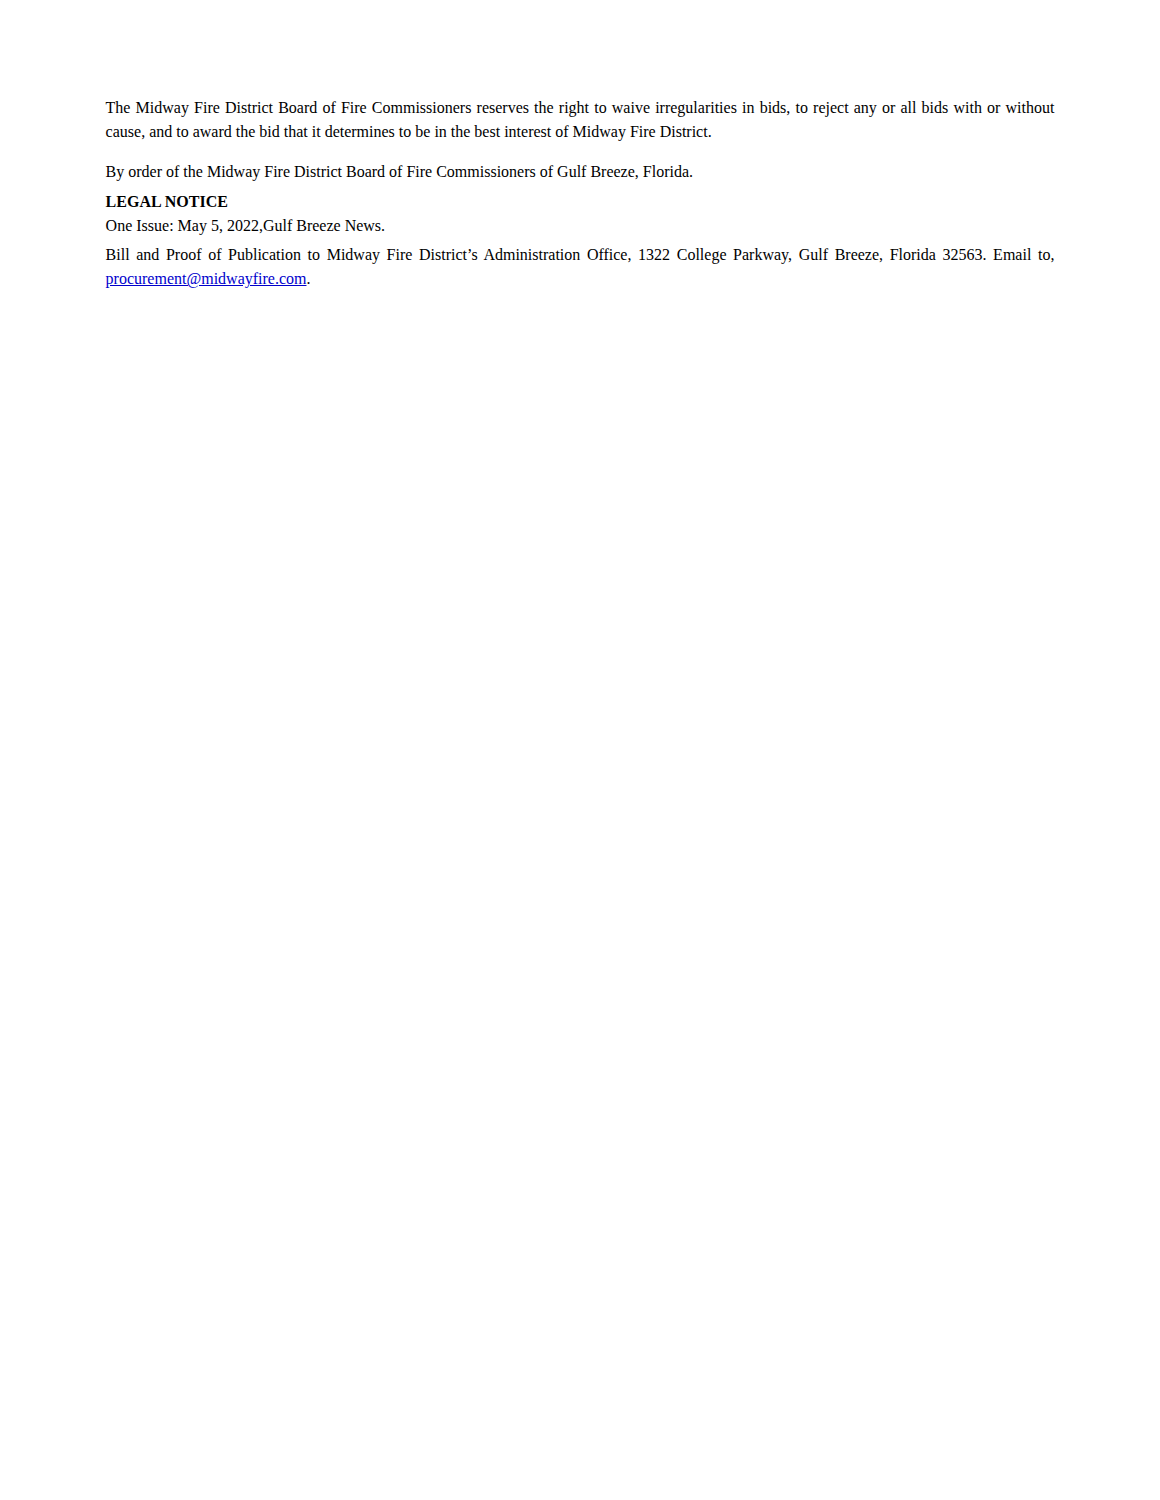The Midway Fire District Board of Fire Commissioners reserves the right to waive irregularities in bids, to reject any or all bids with or without cause, and to award the bid that it determines to be in the best interest of Midway Fire District.
By order of the Midway Fire District Board of Fire Commissioners of Gulf Breeze, Florida.
LEGAL NOTICE
One Issue: May 5, 2022,Gulf Breeze News.
Bill and Proof of Publication to Midway Fire District’s Administration Office, 1322 College Parkway, Gulf Breeze, Florida 32563. Email to, procurement@midwayfire.com.